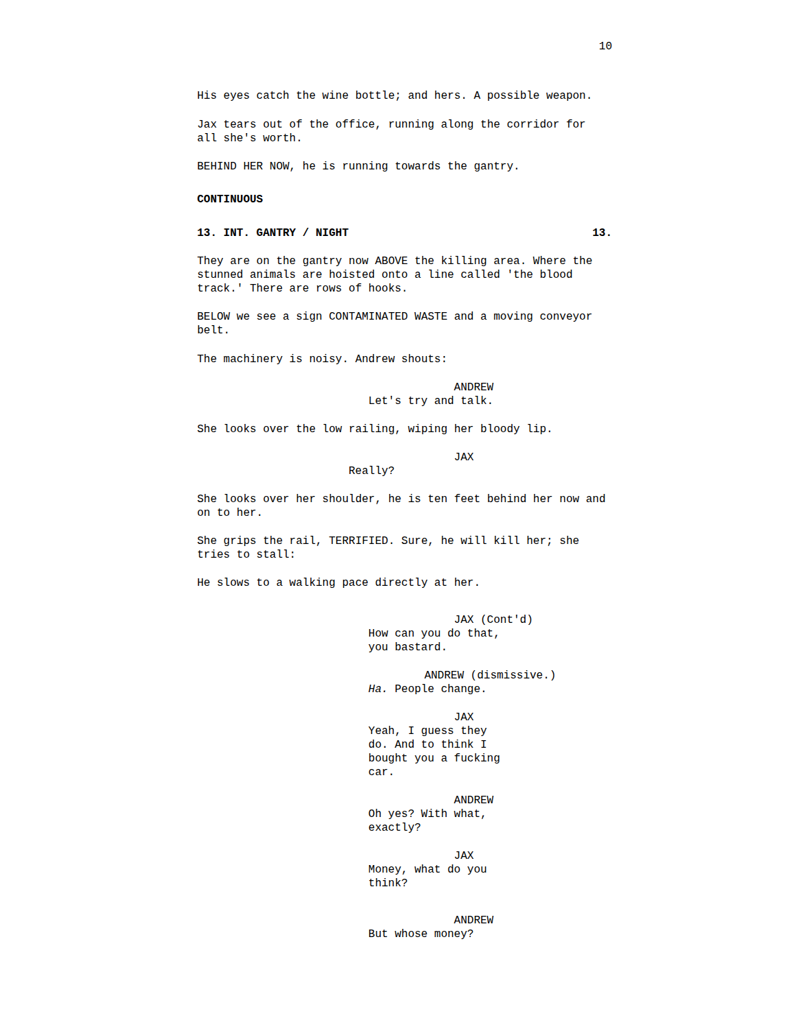10
His eyes catch the wine bottle; and hers. A possible weapon.
Jax tears out of the office, running along the corridor for all she's worth.
BEHIND HER NOW, he is running towards the gantry.
CONTINUOUS
13. INT. GANTRY / NIGHT13.
They are on the gantry now ABOVE the killing area. Where the stunned animals are hoisted onto a line called 'the blood track.' There are rows of hooks.
BELOW we see a sign CONTAMINATED WASTE and a moving conveyor belt.
The machinery is noisy. Andrew shouts:
ANDREW
Let's try and talk.
She looks over the low railing, wiping her bloody lip.
JAX
Really?
She looks over her shoulder, he is ten feet behind her now and on to her.
She grips the rail, TERRIFIED. Sure, he will kill her; she tries to stall:
He slows to a walking pace directly at her.
JAX (Cont'd)
How can you do that, you bastard.
ANDREW (dismissive.)
Ha. People change.
JAX
Yeah, I guess they do. And to think I bought you a fucking car.
ANDREW
Oh yes? With what, exactly?
JAX
Money, what do you think?
ANDREW
But whose money?